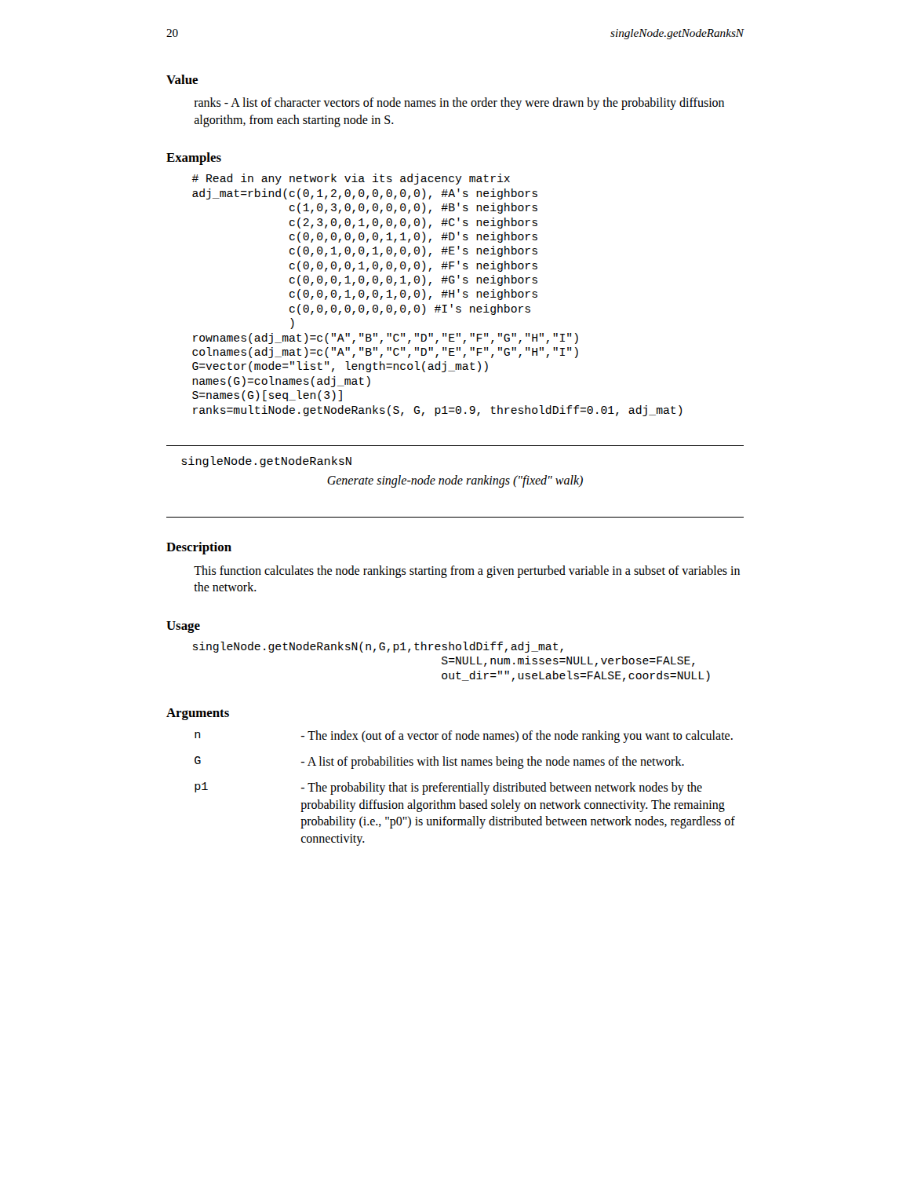20 singleNode.getNodeRanksN
Value
ranks - A list of character vectors of node names in the order they were drawn by the probability diffusion algorithm, from each starting node in S.
Examples
# Read in any network via its adjacency matrix
adj_mat=rbind(c(0,1,2,0,0,0,0,0,0), #A's neighbors
              c(1,0,3,0,0,0,0,0,0), #B's neighbors
              c(2,3,0,0,1,0,0,0,0), #C's neighbors
              c(0,0,0,0,0,0,1,1,0), #D's neighbors
              c(0,0,1,0,0,1,0,0,0), #E's neighbors
              c(0,0,0,0,1,0,0,0,0), #F's neighbors
              c(0,0,0,1,0,0,0,1,0), #G's neighbors
              c(0,0,0,1,0,0,1,0,0), #H's neighbors
              c(0,0,0,0,0,0,0,0,0) #I's neighbors
              )
rownames(adj_mat)=c("A","B","C","D","E","F","G","H","I")
colnames(adj_mat)=c("A","B","C","D","E","F","G","H","I")
G=vector(mode="list", length=ncol(adj_mat))
names(G)=colnames(adj_mat)
S=names(G)[seq_len(3)]
ranks=multiNode.getNodeRanks(S, G, p1=0.9, thresholdDiff=0.01, adj_mat)
singleNode.getNodeRanksN
Generate single-node node rankings ("fixed" walk)
Description
This function calculates the node rankings starting from a given perturbed variable in a subset of variables in the network.
Usage
singleNode.getNodeRanksN(n,G,p1,thresholdDiff,adj_mat,
                                    S=NULL,num.misses=NULL,verbose=FALSE,
                                    out_dir="",useLabels=FALSE,coords=NULL)
Arguments
n
- The index (out of a vector of node names) of the node ranking you want to calculate.
G
- A list of probabilities with list names being the node names of the network.
p1
- The probability that is preferentially distributed between network nodes by the probability diffusion algorithm based solely on network connectivity. The remaining probability (i.e., "p0") is uniformally distributed between network nodes, regardless of connectivity.